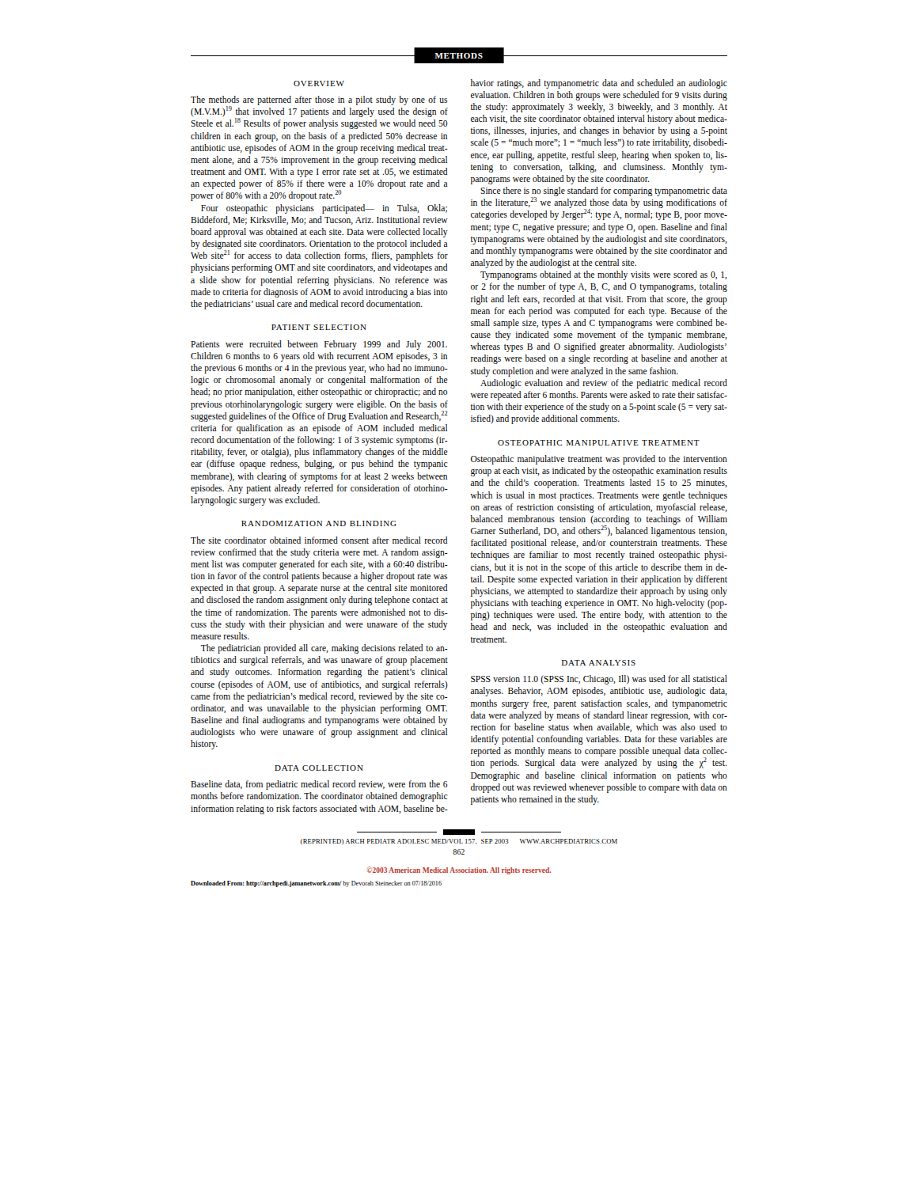METHODS
OVERVIEW
The methods are patterned after those in a pilot study by one of us (M.V.M.)19 that involved 17 patients and largely used the design of Steele et al.18 Results of power analysis suggested we would need 50 children in each group, on the basis of a predicted 50% decrease in antibiotic use, episodes of AOM in the group receiving medical treatment alone, and a 75% improvement in the group receiving medical treatment and OMT. With a type I error rate set at .05, we estimated an expected power of 85% if there were a 10% dropout rate and a power of 80% with a 20% dropout rate.20
Four osteopathic physicians participated— in Tulsa, Okla; Biddeford, Me; Kirksville, Mo; and Tucson, Ariz. Institutional review board approval was obtained at each site. Data were collected locally by designated site coordinators. Orientation to the protocol included a Web site21 for access to data collection forms, fliers, pamphlets for physicians performing OMT and site coordinators, and videotapes and a slide show for potential referring physicians. No reference was made to criteria for diagnosis of AOM to avoid introducing a bias into the pediatricians’ usual care and medical record documentation.
PATIENT SELECTION
Patients were recruited between February 1999 and July 2001. Children 6 months to 6 years old with recurrent AOM episodes, 3 in the previous 6 months or 4 in the previous year, who had no immunologic or chromosomal anomaly or congenital malformation of the head; no prior manipulation, either osteopathic or chiropractic; and no previous otorhinolaryngologic surgery were eligible. On the basis of suggested guidelines of the Office of Drug Evaluation and Research,22 criteria for qualification as an episode of AOM included medical record documentation of the following: 1 of 3 systemic symptoms (irritability, fever, or otalgia), plus inflammatory changes of the middle ear (diffuse opaque redness, bulging, or pus behind the tympanic membrane), with clearing of symptoms for at least 2 weeks between episodes. Any patient already referred for consideration of otorhinolaryngologic surgery was excluded.
RANDOMIZATION AND BLINDING
The site coordinator obtained informed consent after medical record review confirmed that the study criteria were met. A random assignment list was computer generated for each site, with a 60:40 distribution in favor of the control patients because a higher dropout rate was expected in that group. A separate nurse at the central site monitored and disclosed the random assignment only during telephone contact at the time of randomization. The parents were admonished not to discuss the study with their physician and were unaware of the study measure results.
The pediatrician provided all care, making decisions related to antibiotics and surgical referrals, and was unaware of group placement and study outcomes. Information regarding the patient’s clinical course (episodes of AOM, use of antibiotics, and surgical referrals) came from the pediatrician’s medical record, reviewed by the site coordinator, and was unavailable to the physician performing OMT. Baseline and final audiograms and tympanograms were obtained by audiologists who were unaware of group assignment and clinical history.
DATA COLLECTION
Baseline data, from pediatric medical record review, were from the 6 months before randomization. The coordinator obtained demographic information relating to risk factors associated with AOM, baseline behavior ratings, and tympanometric data and scheduled an audiologic evaluation. Children in both groups were scheduled for 9 visits during the study: approximately 3 weekly, 3 biweekly, and 3 monthly. At each visit, the site coordinator obtained interval history about medications, illnesses, injuries, and changes in behavior by using a 5-point scale (5 = “much more”; 1 = “much less”) to rate irritability, disobedience, ear pulling, appetite, restful sleep, hearing when spoken to, listening to conversation, talking, and clumsiness. Monthly tympanograms were obtained by the site coordinator.
Since there is no single standard for comparing tympanometric data in the literature,23 we analyzed those data by using modifications of categories developed by Jerger24: type A, normal; type B, poor movement; type C, negative pressure; and type O, open. Baseline and final tympanograms were obtained by the audiologist and site coordinators, and monthly tympanograms were obtained by the site coordinator and analyzed by the audiologist at the central site.
Tympanograms obtained at the monthly visits were scored as 0, 1, or 2 for the number of type A, B, C, and O tympanograms, totaling right and left ears, recorded at that visit. From that score, the group mean for each period was computed for each type. Because of the small sample size, types A and C tympanograms were combined because they indicated some movement of the tympanic membrane, whereas types B and O signified greater abnormality. Audiologists’ readings were based on a single recording at baseline and another at study completion and were analyzed in the same fashion.
Audiologic evaluation and review of the pediatric medical record were repeated after 6 months. Parents were asked to rate their satisfaction with their experience of the study on a 5-point scale (5 = very satisfied) and provide additional comments.
OSTEOPATHIC MANIPULATIVE TREATMENT
Osteopathic manipulative treatment was provided to the intervention group at each visit, as indicated by the osteopathic examination results and the child’s cooperation. Treatments lasted 15 to 25 minutes, which is usual in most practices. Treatments were gentle techniques on areas of restriction consisting of articulation, myofascial release, balanced membranous tension (according to teachings of William Garner Sutherland, DO, and others25), balanced ligamentous tension, facilitated positional release, and/or counterstrain treatments. These techniques are familiar to most recently trained osteopathic physicians, but it is not in the scope of this article to describe them in detail. Despite some expected variation in their application by different physicians, we attempted to standardize their approach by using only physicians with teaching experience in OMT. No high-velocity (popping) techniques were used. The entire body, with attention to the head and neck, was included in the osteopathic evaluation and treatment.
DATA ANALYSIS
SPSS version 11.0 (SPSS Inc, Chicago, Ill) was used for all statistical analyses. Behavior, AOM episodes, antibiotic use, audiologic data, months surgery free, parent satisfaction scales, and tympanometric data were analyzed by means of standard linear regression, with correction for baseline status when available, which was also used to identify potential confounding variables. Data for these variables are reported as monthly means to compare possible unequal data collection periods. Surgical data were analyzed by using the χ2 test. Demographic and baseline clinical information on patients who dropped out was reviewed whenever possible to compare with data on patients who remained in the study.
(REPRINTED) ARCH PEDIATR ADOLESC MED/VOL 157, SEP 2003 WWW.ARCHPEDIATRICS.COM
862
©2003 American Medical Association. All rights reserved.
Downloaded From: http://archpedi.jamanetwork.com/ by Devorah Steinecker on 07/18/2016